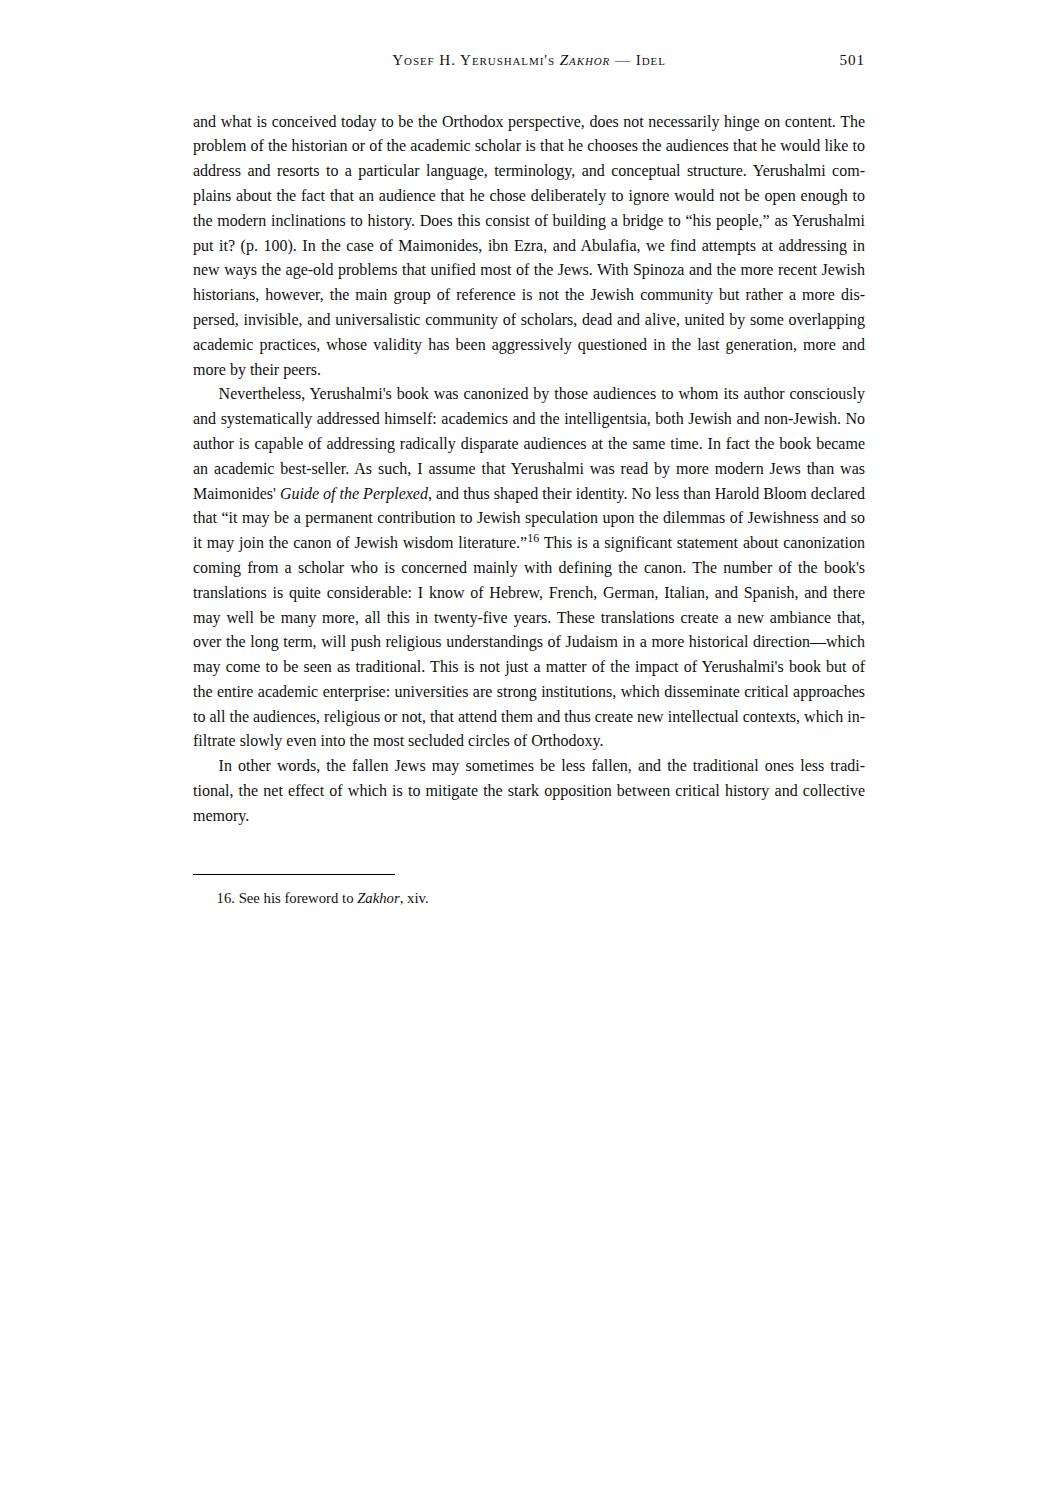Yosef H. Yerushalmi's Zakhor — Idel 501
and what is conceived today to be the Orthodox perspective, does not necessarily hinge on content. The problem of the historian or of the academic scholar is that he chooses the audiences that he would like to address and resorts to a particular language, terminology, and conceptual structure. Yerushalmi complains about the fact that an audience that he chose deliberately to ignore would not be open enough to the modern inclinations to history. Does this consist of building a bridge to “his people,” as Yerushalmi put it? (p. 100). In the case of Maimonides, ibn Ezra, and Abulafia, we find attempts at addressing in new ways the age-old problems that unified most of the Jews. With Spinoza and the more recent Jewish historians, however, the main group of reference is not the Jewish community but rather a more dispersed, invisible, and universalistic community of scholars, dead and alive, united by some overlapping academic practices, whose validity has been aggressively questioned in the last generation, more and more by their peers.
Nevertheless, Yerushalmi's book was canonized by those audiences to whom its author consciously and systematically addressed himself: academics and the intelligentsia, both Jewish and non-Jewish. No author is capable of addressing radically disparate audiences at the same time. In fact the book became an academic best-seller. As such, I assume that Yerushalmi was read by more modern Jews than was Maimonides' Guide of the Perplexed, and thus shaped their identity. No less than Harold Bloom declared that “it may be a permanent contribution to Jewish speculation upon the dilemmas of Jewishness and so it may join the canon of Jewish wisdom literature.”16 This is a significant statement about canonization coming from a scholar who is concerned mainly with defining the canon. The number of the book's translations is quite considerable: I know of Hebrew, French, German, Italian, and Spanish, and there may well be many more, all this in twenty-five years. These translations create a new ambiance that, over the long term, will push religious understandings of Judaism in a more historical direction—which may come to be seen as traditional. This is not just a matter of the impact of Yerushalmi's book but of the entire academic enterprise: universities are strong institutions, which disseminate critical approaches to all the audiences, religious or not, that attend them and thus create new intellectual contexts, which infiltrate slowly even into the most secluded circles of Orthodoxy.
In other words, the fallen Jews may sometimes be less fallen, and the traditional ones less traditional, the net effect of which is to mitigate the stark opposition between critical history and collective memory.
16. See his foreword to Zakhor, xiv.